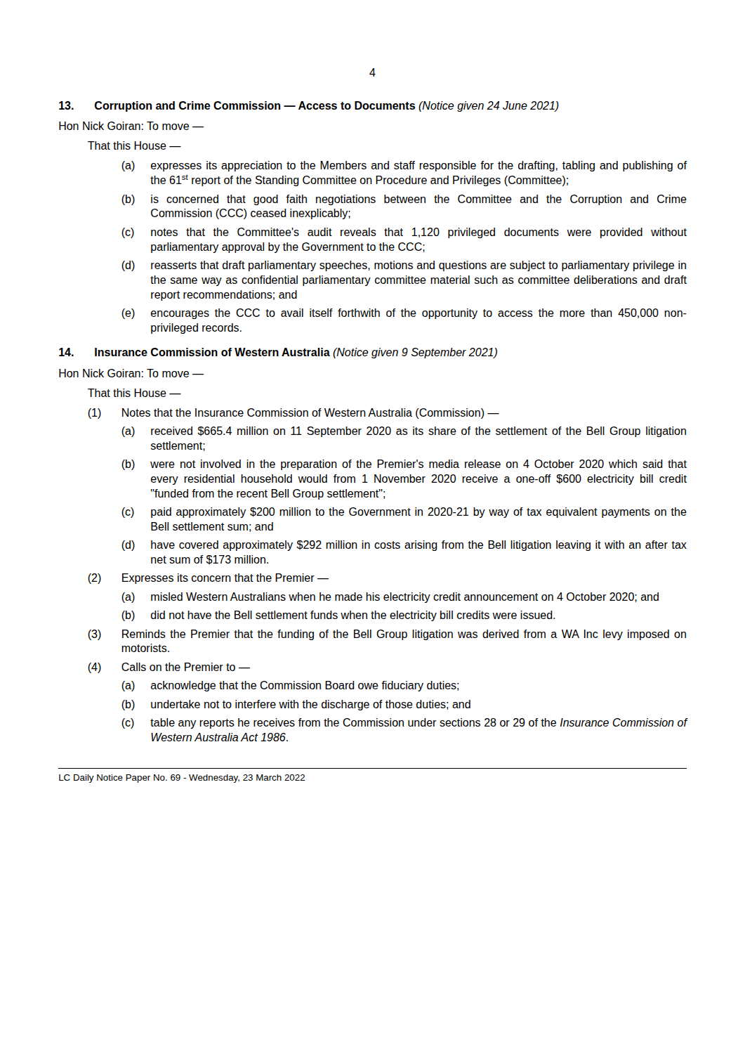4
13. Corruption and Crime Commission — Access to Documents (Notice given 24 June 2021)
Hon Nick Goiran: To move —
That this House —
(a) expresses its appreciation to the Members and staff responsible for the drafting, tabling and publishing of the 61st report of the Standing Committee on Procedure and Privileges (Committee);
(b) is concerned that good faith negotiations between the Committee and the Corruption and Crime Commission (CCC) ceased inexplicably;
(c) notes that the Committee's audit reveals that 1,120 privileged documents were provided without parliamentary approval by the Government to the CCC;
(d) reasserts that draft parliamentary speeches, motions and questions are subject to parliamentary privilege in the same way as confidential parliamentary committee material such as committee deliberations and draft report recommendations; and
(e) encourages the CCC to avail itself forthwith of the opportunity to access the more than 450,000 non-privileged records.
14. Insurance Commission of Western Australia (Notice given 9 September 2021)
Hon Nick Goiran: To move —
That this House —
(1) Notes that the Insurance Commission of Western Australia (Commission) —
(a) received $665.4 million on 11 September 2020 as its share of the settlement of the Bell Group litigation settlement;
(b) were not involved in the preparation of the Premier's media release on 4 October 2020 which said that every residential household would from 1 November 2020 receive a one-off $600 electricity bill credit "funded from the recent Bell Group settlement";
(c) paid approximately $200 million to the Government in 2020-21 by way of tax equivalent payments on the Bell settlement sum; and
(d) have covered approximately $292 million in costs arising from the Bell litigation leaving it with an after tax net sum of $173 million.
(2) Expresses its concern that the Premier —
(a) misled Western Australians when he made his electricity credit announcement on 4 October 2020; and
(b) did not have the Bell settlement funds when the electricity bill credits were issued.
(3) Reminds the Premier that the funding of the Bell Group litigation was derived from a WA Inc levy imposed on motorists.
(4) Calls on the Premier to —
(a) acknowledge that the Commission Board owe fiduciary duties;
(b) undertake not to interfere with the discharge of those duties; and
(c) table any reports he receives from the Commission under sections 28 or 29 of the Insurance Commission of Western Australia Act 1986.
LC Daily Notice Paper No. 69 - Wednesday, 23 March 2022